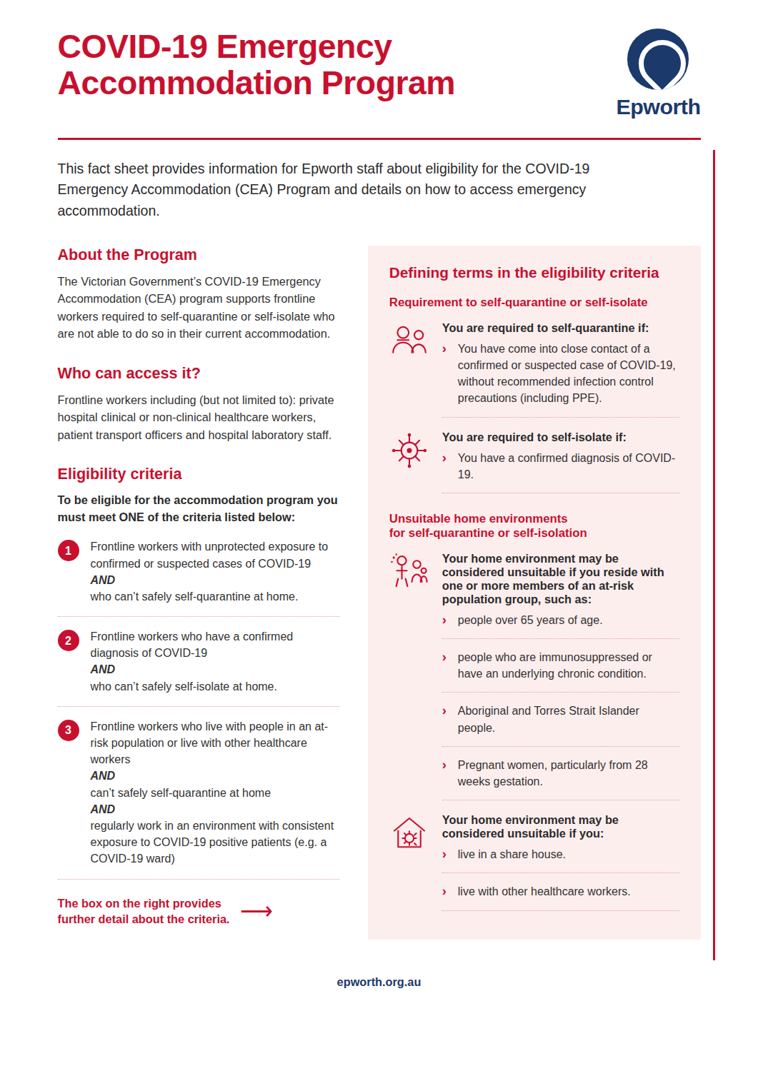COVID-19 Emergency
Accommodation Program
Epworth
This fact sheet provides information for Epworth staff about eligibility for the COVID-19 Emergency Accommodation (CEA) Program and details on how to access emergency accommodation.
About the Program
The Victorian Government’s COVID-19 Emergency Accommodation (CEA) program supports frontline workers required to self-quarantine or self-isolate who are not able to do so in their current accommodation.
Who can access it?
Frontline workers including (but not limited to): private hospital clinical or non-clinical healthcare workers, patient transport officers and hospital laboratory staff.
Eligibility criteria
To be eligible for the accommodation program you must meet ONE of the criteria listed below:
1 Frontline workers with unprotected exposure to confirmed or suspected cases of COVID-19 AND who can’t safely self-quarantine at home.
2 Frontline workers who have a confirmed diagnosis of COVID-19 AND who can’t safely self-isolate at home.
3 Frontline workers who live with people in an at-risk population or live with other healthcare workers AND can’t safely self-quarantine at home AND regularly work in an environment with consistent exposure to COVID-19 positive patients (e.g. a COVID-19 ward)
The box on the right provides
further detail about the criteria.
⟶
Defining terms in the eligibility criteria
Requirement to self-quarantine or self-isolate
You are required to self-quarantine if:
You have come into close contact of a confirmed or suspected case of COVID-19, without recommended infection control precautions (including PPE).
You are required to self-isolate if:
You have a confirmed diagnosis of COVID-19.
Unsuitable home environments
for self-quarantine or self-isolation
Your home environment may be considered unsuitable if you reside with one or more members of an at-risk population group, such as:
people over 65 years of age.
people who are immunosuppressed or have an underlying chronic condition.
Aboriginal and Torres Strait Islander people.
Pregnant women, particularly from 28 weeks gestation.
Your home environment may be considered unsuitable if you:
live in a share house.
live with other healthcare workers.
epworth.org.au